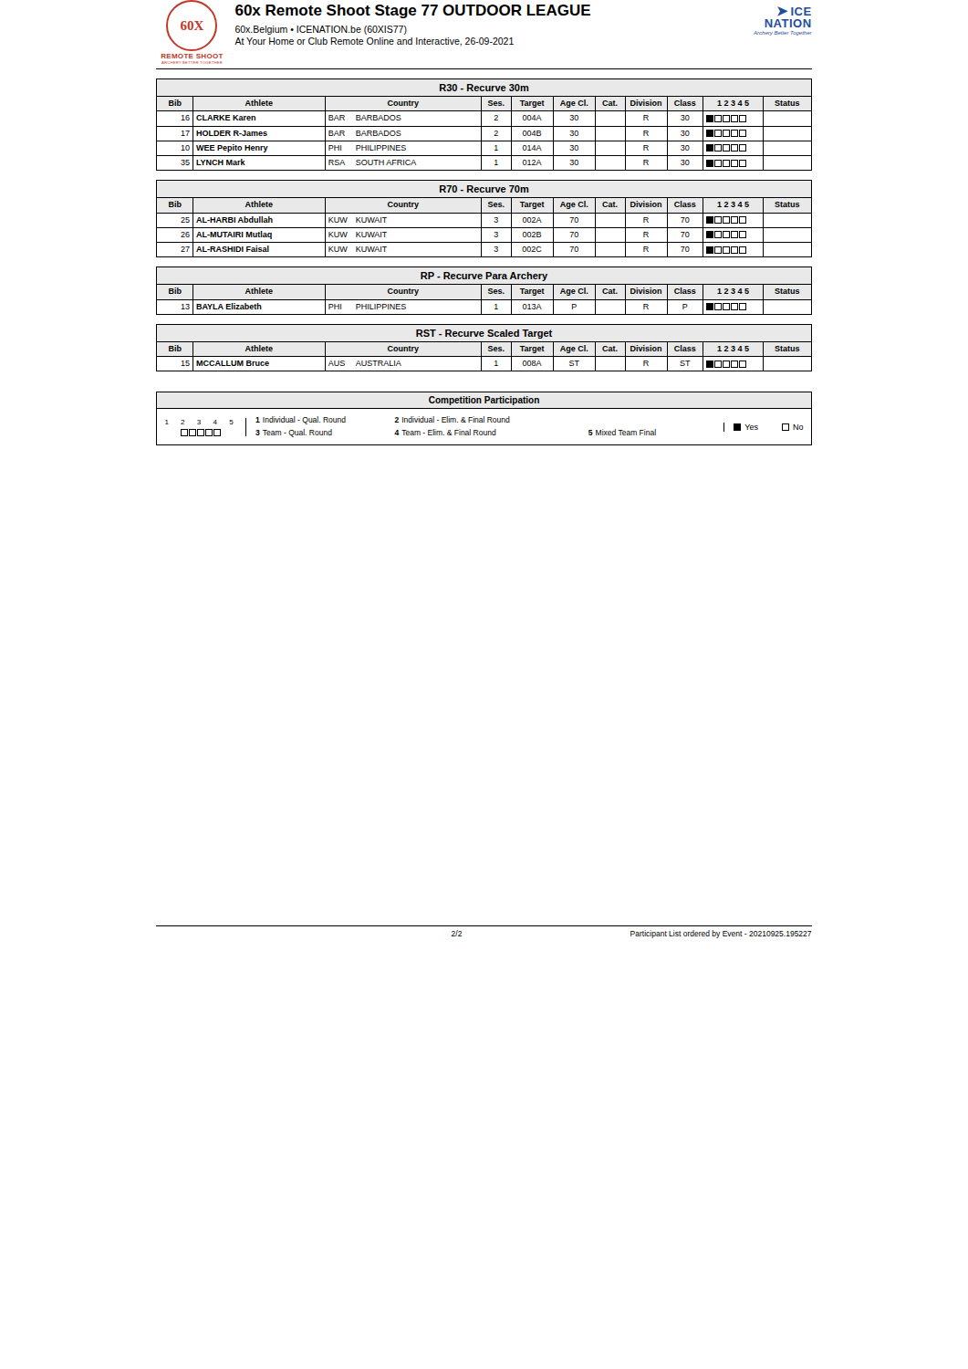60X
REMOTE SHOOTARCHERY BETTER TOGETHER
60x Remote Shoot Stage 77 OUTDOOR LEAGUE
60x.Belgium • ICENATION.be (60XIS77)
At Your Home or Club Remote Online and Interactive, 26-09-2021
➤ICE
NATION
Archery Better Together
R30 - Recurve 30m
| Bib | Athlete | Country | Ses. | Target | Age Cl. | Cat. | Division | Class | 1 2 3 4 5 | Status |
| --- | --- | --- | --- | --- | --- | --- | --- | --- | --- | --- |
| 16 | CLARKE Karen | BAR BARBADOS | 2 | 004A | 30 | | R | 30 | | |
| 17 | HOLDER R-James | BAR BARBADOS | 2 | 004B | 30 | | R | 30 | | |
| 10 | WEE Pepito Henry | PHI PHILIPPINES | 1 | 014A | 30 | | R | 30 | | |
| 35 | LYNCH Mark | RSA SOUTH AFRICA | 1 | 012A | 30 | | R | 30 | | |
R70 - Recurve 70m
| Bib | Athlete | Country | Ses. | Target | Age Cl. | Cat. | Division | Class | 1 2 3 4 5 | Status |
| --- | --- | --- | --- | --- | --- | --- | --- | --- | --- | --- |
| 25 | AL-HARBI Abdullah | KUW KUWAIT | 3 | 002A | 70 | | R | 70 | | |
| 26 | AL-MUTAIRI Mutlaq | KUW KUWAIT | 3 | 002B | 70 | | R | 70 | | |
| 27 | AL-RASHIDI Faisal | KUW KUWAIT | 3 | 002C | 70 | | R | 70 | | |
RP - Recurve Para Archery
| Bib | Athlete | Country | Ses. | Target | Age Cl. | Cat. | Division | Class | 1 2 3 4 5 | Status |
| --- | --- | --- | --- | --- | --- | --- | --- | --- | --- | --- |
| 13 | BAYLA Elizabeth | PHI PHILIPPINES | 1 | 013A | P | | R | P | | |
RST - Recurve Scaled Target
| Bib | Athlete | Country | Ses. | Target | Age Cl. | Cat. | Division | Class | 1 2 3 4 5 | Status |
| --- | --- | --- | --- | --- | --- | --- | --- | --- | --- | --- |
| 15 | MCCALLUM Bruce | AUS AUSTRALIA | 1 | 008A | ST | | R | ST | | |
Competition Participation
1 2 3 4 5
1 Individual - Qual. Round 2 Individual - Elim. & Final Round
3 Team - Qual. Round 4 Team - Elim. & Final Round 5 Mixed Team Final
Yes No
2/2
Participant List ordered by Event - 20210925.195227